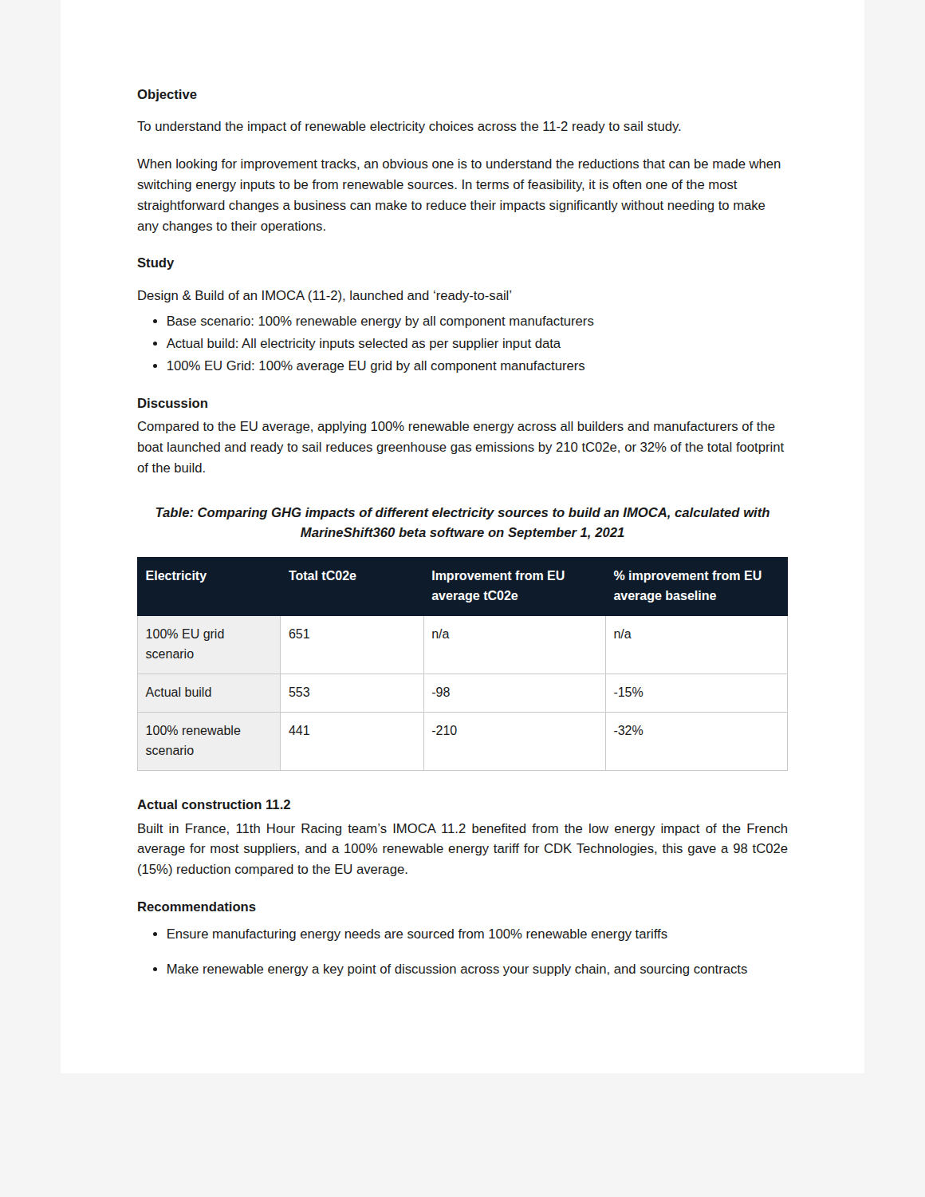Objective
To understand the impact of renewable electricity choices across the 11-2 ready to sail study.
When looking for improvement tracks, an obvious one is to understand the reductions that can be made when switching energy inputs to be from renewable sources. In terms of feasibility, it is often one of the most straightforward changes a business can make to reduce their impacts significantly without needing to make any changes to their operations.
Study
Design & Build of an IMOCA (11-2), launched and ‘ready-to-sail’
Base scenario: 100% renewable energy by all component manufacturers
Actual build: All electricity inputs selected as per supplier input data
100% EU Grid: 100% average EU grid by all component manufacturers
Discussion
Compared to the EU average, applying 100% renewable energy across all builders and manufacturers of the boat launched and ready to sail reduces greenhouse gas emissions by 210 tC02e, or 32% of the total footprint of the build.
Table: Comparing GHG impacts of different electricity sources to build an IMOCA, calculated with MarineShift360 beta software on September 1, 2021
| Electricity | Total tC02e | Improvement from EU average tC02e | % improvement from EU average baseline |
| --- | --- | --- | --- |
| 100% EU grid scenario | 651 | n/a | n/a |
| Actual build | 553 | -98 | -15% |
| 100% renewable scenario | 441 | -210 | -32% |
Actual construction 11.2
Built in France, 11th Hour Racing team’s IMOCA 11.2 benefited from the low energy impact of the French average for most suppliers, and a 100% renewable energy tariff for CDK Technologies, this gave a 98 tC02e (15%) reduction compared to the EU average.
Recommendations
Ensure manufacturing energy needs are sourced from 100% renewable energy tariffs
Make renewable energy a key point of discussion across your supply chain, and sourcing contracts